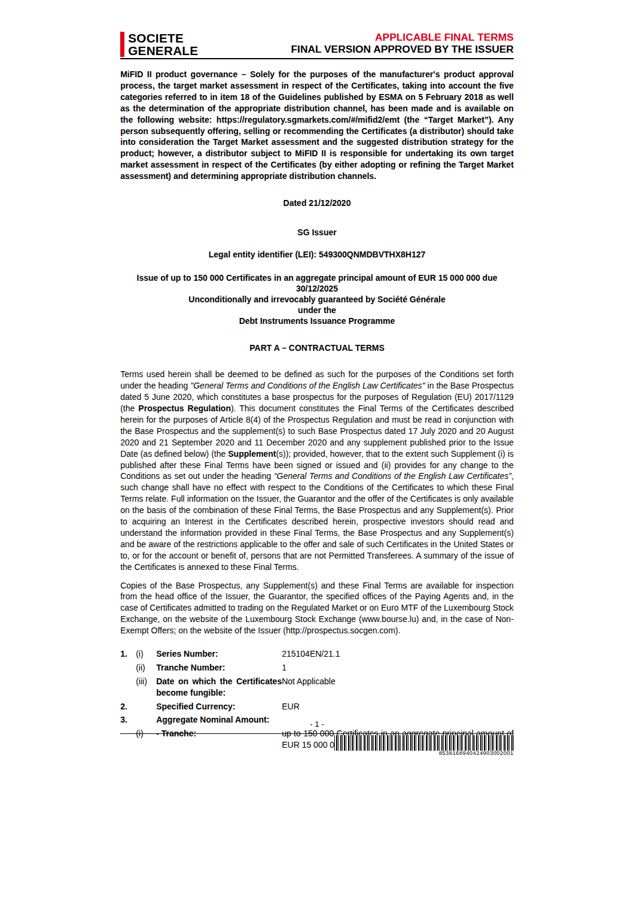SOCIETE
GENERALE
APPLICABLE FINAL TERMS
FINAL VERSION APPROVED BY THE ISSUER
MiFID II product governance – Solely for the purposes of the manufacturer's product approval process, the target market assessment in respect of the Certificates, taking into account the five categories referred to in item 18 of the Guidelines published by ESMA on 5 February 2018 as well as the determination of the appropriate distribution channel, has been made and is available on the following website: https://regulatory.sgmarkets.com/#/mifid2/emt (the “Target Market”). Any person subsequently offering, selling or recommending the Certificates (a distributor) should take into consideration the Target Market assessment and the suggested distribution strategy for the product; however, a distributor subject to MiFID II is responsible for undertaking its own target market assessment in respect of the Certificates (by either adopting or refining the Target Market assessment) and determining appropriate distribution channels.
Dated 21/12/2020
SG Issuer
Legal entity identifier (LEI): 549300QNMDBVTHX8H127
Issue of up to 150 000 Certificates in an aggregate principal amount of EUR 15 000 000 due 30/12/2025
Unconditionally and irrevocably guaranteed by Société Générale
under the
Debt Instruments Issuance Programme
PART A – CONTRACTUAL TERMS
Terms used herein shall be deemed to be defined as such for the purposes of the Conditions set forth under the heading "General Terms and Conditions of the English Law Certificates" in the Base Prospectus dated 5 June 2020, which constitutes a base prospectus for the purposes of Regulation (EU) 2017/1129 (the Prospectus Regulation). This document constitutes the Final Terms of the Certificates described herein for the purposes of Article 8(4) of the Prospectus Regulation and must be read in conjunction with the Base Prospectus and the supplement(s) to such Base Prospectus dated 17 July 2020 and 20 August 2020 and 21 September 2020 and 11 December 2020 and any supplement published prior to the Issue Date (as defined below) (the Supplement(s)); provided, however, that to the extent such Supplement (i) is published after these Final Terms have been signed or issued and (ii) provides for any change to the Conditions as set out under the heading “General Terms and Conditions of the English Law Certificates”, such change shall have no effect with respect to the Conditions of the Certificates to which these Final Terms relate. Full information on the Issuer, the Guarantor and the offer of the Certificates is only available on the basis of the combination of these Final Terms, the Base Prospectus and any Supplement(s). Prior to acquiring an Interest in the Certificates described herein, prospective investors should read and understand the information provided in these Final Terms, the Base Prospectus and any Supplement(s) and be aware of the restrictions applicable to the offer and sale of such Certificates in the United States or to, or for the account or benefit of, persons that are not Permitted Transferees. A summary of the issue of the Certificates is annexed to these Final Terms.
Copies of the Base Prospectus, any Supplement(s) and these Final Terms are available for inspection from the head office of the Issuer, the Guarantor, the specified offices of the Paying Agents and, in the case of Certificates admitted to trading on the Regulated Market or on Euro MTF of the Luxembourg Stock Exchange, on the website of the Luxembourg Stock Exchange (www.bourse.lu) and, in the case of Non-Exempt Offers; on the website of the Issuer (http://prospectus.socgen.com).
| 1. | (i) | Series Number: | 215104EN/21.1 |
| | (ii) | Tranche Number: | 1 |
| | (iii) | Date on which the Certificates become fungible: | Not Applicable |
| 2. | | Specified Currency: | EUR |
| 3. | | Aggregate Nominal Amount: | |
| | (i) | - Tranche: | up to 150 000 Certificates in an aggregate principal amount of EUR 15 000 000 |
- 1 -
8538168940424903002001